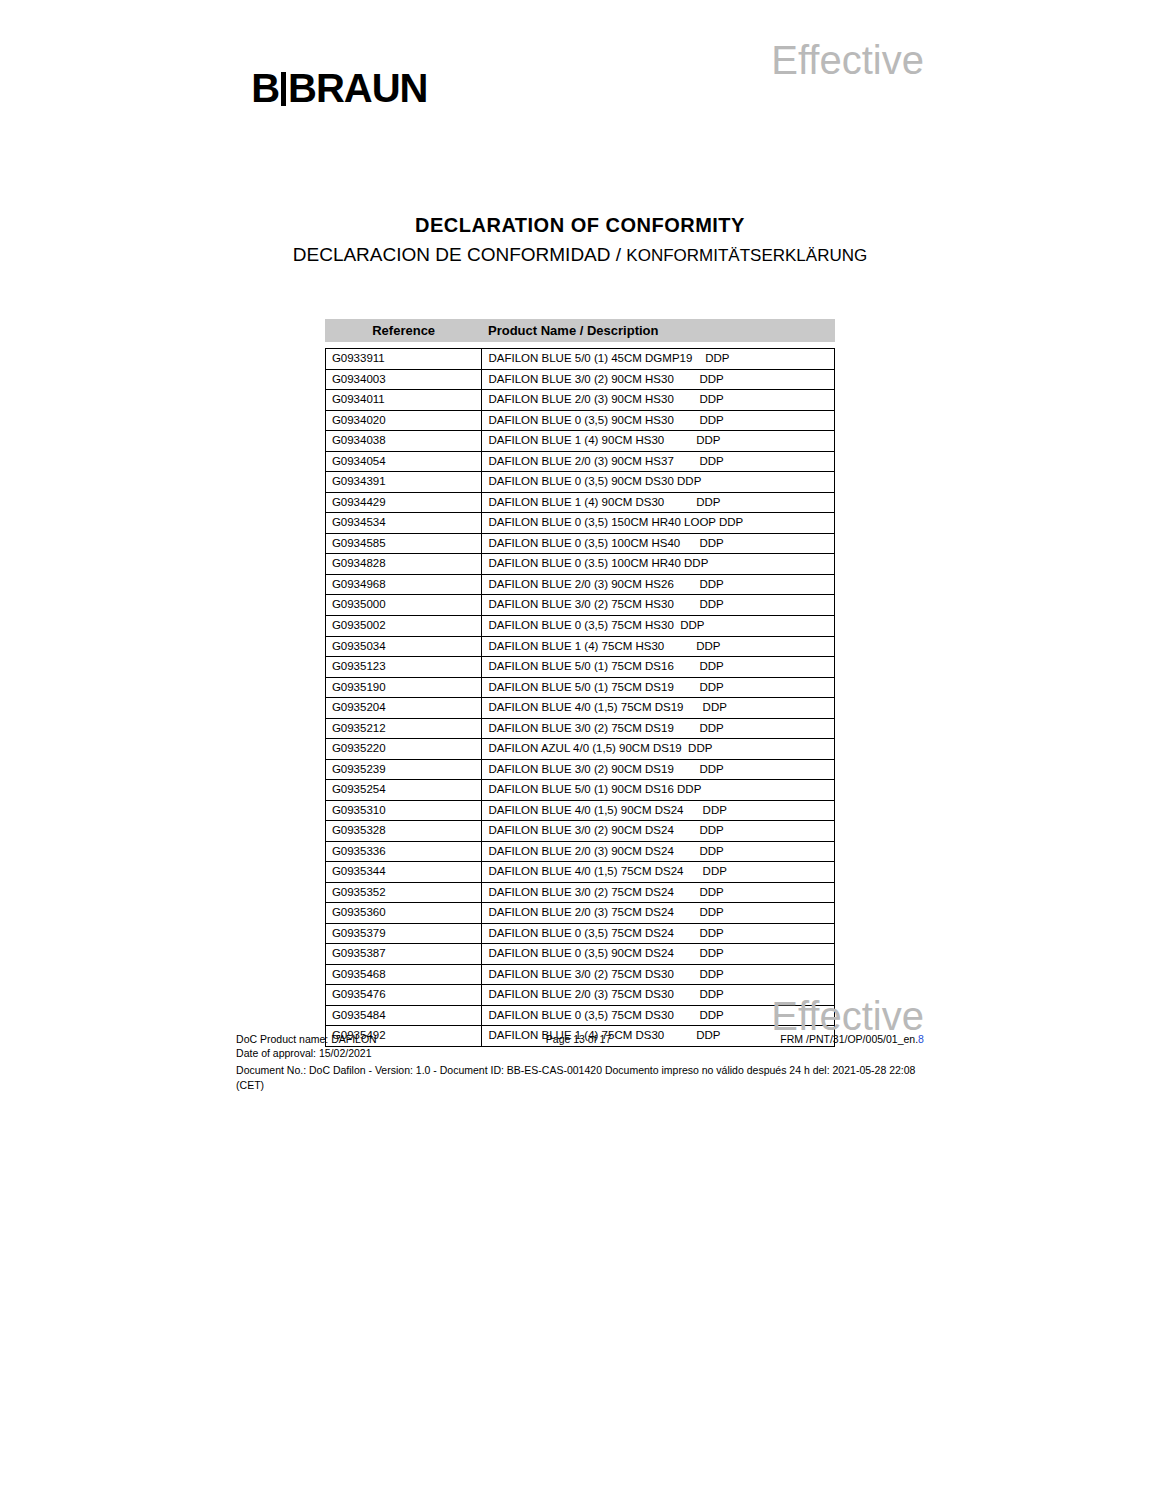Effective
Effective
B BRAUN
DECLARATION OF CONFORMITY
DECLARACION DE CONFORMIDAD / KONFORMITÄTSERKLÄRUNG
| Reference | Product Name / Description |
| --- | --- |
| G0933911 | DAFILON BLUE 5/0 (1) 45CM DGMP19 DDP |
| G0934003 | DAFILON BLUE 3/0 (2) 90CM HS30 DDP |
| G0934011 | DAFILON BLUE 2/0 (3) 90CM HS30 DDP |
| G0934020 | DAFILON BLUE 0 (3,5) 90CM HS30 DDP |
| G0934038 | DAFILON BLUE 1 (4) 90CM HS30 DDP |
| G0934054 | DAFILON BLUE 2/0 (3) 90CM HS37 DDP |
| G0934391 | DAFILON BLUE 0 (3,5) 90CM DS30 DDP |
| G0934429 | DAFILON BLUE 1 (4) 90CM DS30 DDP |
| G0934534 | DAFILON BLUE 0 (3,5) 150CM HR40 LOOP DDP |
| G0934585 | DAFILON BLUE 0 (3,5) 100CM HS40 DDP |
| G0934828 | DAFILON BLUE 0 (3.5) 100CM HR40 DDP |
| G0934968 | DAFILON BLUE 2/0 (3) 90CM HS26 DDP |
| G0935000 | DAFILON BLUE 3/0 (2) 75CM HS30 DDP |
| G0935002 | DAFILON BLUE 0 (3,5) 75CM HS30 DDP |
| G0935034 | DAFILON BLUE 1 (4) 75CM HS30 DDP |
| G0935123 | DAFILON BLUE 5/0 (1) 75CM DS16 DDP |
| G0935190 | DAFILON BLUE 5/0 (1) 75CM DS19 DDP |
| G0935204 | DAFILON BLUE 4/0 (1,5) 75CM DS19 DDP |
| G0935212 | DAFILON BLUE 3/0 (2) 75CM DS19 DDP |
| G0935220 | DAFILON AZUL 4/0 (1,5) 90CM DS19 DDP |
| G0935239 | DAFILON BLUE 3/0 (2) 90CM DS19 DDP |
| G0935254 | DAFILON BLUE 5/0 (1) 90CM DS16 DDP |
| G0935310 | DAFILON BLUE 4/0 (1,5) 90CM DS24 DDP |
| G0935328 | DAFILON BLUE 3/0 (2) 90CM DS24 DDP |
| G0935336 | DAFILON BLUE 2/0 (3) 90CM DS24 DDP |
| G0935344 | DAFILON BLUE 4/0 (1,5) 75CM DS24 DDP |
| G0935352 | DAFILON BLUE 3/0 (2) 75CM DS24 DDP |
| G0935360 | DAFILON BLUE 2/0 (3) 75CM DS24 DDP |
| G0935379 | DAFILON BLUE 0 (3,5) 75CM DS24 DDP |
| G0935387 | DAFILON BLUE 0 (3,5) 90CM DS24 DDP |
| G0935468 | DAFILON BLUE 3/0 (2) 75CM DS30 DDP |
| G0935476 | DAFILON BLUE 2/0 (3) 75CM DS30 DDP |
| G0935484 | DAFILON BLUE 0 (3,5) 75CM DS30 DDP |
| G0935492 | DAFILON BLUE 1 (4) 75CM DS30 DDP |
DoC Product name: DAFILON
Date of approval: 15/02/2021
Page 13 of 17
FRM /PNT/31/OP/005/01_en.8
Document No.: DoC Dafilon - Version: 1.0 - Document ID: BB-ES-CAS-001420 Documento impreso no válido después 24 h del: 2021-05-28 22:08 (CET)